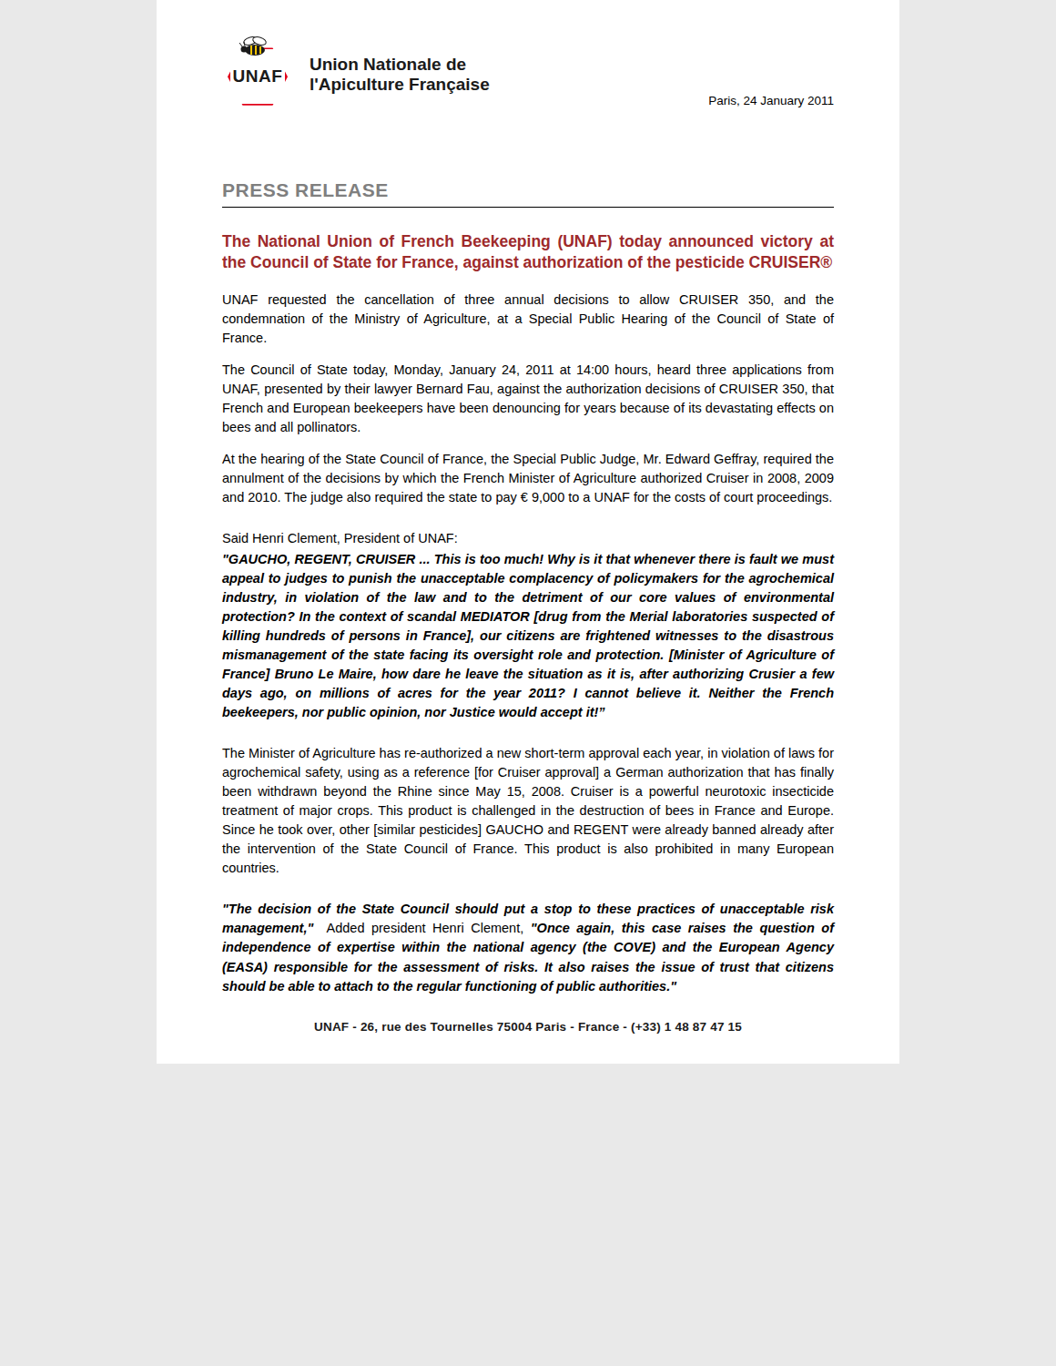UNAF
Union Nationale de
l'Apiculture Française
Paris, 24 January 2011
PRESS RELEASE
The National Union of French Beekeeping (UNAF) today announced victory at the Council of State for France, against authorization of the pesticide CRUISER®
UNAF requested the cancellation of three annual decisions to allow CRUISER 350, and the condemnation of the Ministry of Agriculture, at a Special Public Hearing of the Council of State of France.
The Council of State today, Monday, January 24, 2011 at 14:00 hours, heard three applications from UNAF, presented by their lawyer Bernard Fau, against the authorization decisions of CRUISER 350, that French and European beekeepers have been denouncing for years because of its devastating effects on bees and all pollinators.
At the hearing of the State Council of France, the Special Public Judge, Mr. Edward Geffray, required the annulment of the decisions by which the French Minister of Agriculture authorized Cruiser in 2008, 2009 and 2010. The judge also required the state to pay € 9,000 to a UNAF for the costs of court proceedings.
Said Henri Clement, President of UNAF:
"GAUCHO, REGENT, CRUISER ... This is too much! Why is it that whenever there is fault we must appeal to judges to punish the unacceptable complacency of policymakers for the agrochemical industry, in violation of the law and to the detriment of our core values of environmental protection? In the context of scandal MEDIATOR [drug from the Merial laboratories suspected of killing hundreds of persons in France], our citizens are frightened witnesses to the disastrous mismanagement of the state facing its oversight role and protection. [Minister of Agriculture of France] Bruno Le Maire, how dare he leave the situation as it is, after authorizing Crusier a few days ago, on millions of acres for the year 2011? I cannot believe it. Neither the French beekeepers, nor public opinion, nor Justice would accept it!”
The Minister of Agriculture has re-authorized a new short-term approval each year, in violation of laws for agrochemical safety, using as a reference [for Cruiser approval] a German authorization that has finally been withdrawn beyond the Rhine since May 15, 2008. Cruiser is a powerful neurotoxic insecticide treatment of major crops. This product is challenged in the destruction of bees in France and Europe. Since he took over, other [similar pesticides] GAUCHO and REGENT were already banned already after the intervention of the State Council of France. This product is also prohibited in many European countries.
"The decision of the State Council should put a stop to these practices of unacceptable risk management," Added president Henri Clement, "Once again, this case raises the question of independence of expertise within the national agency (the COVE) and the European Agency (EASA) responsible for the assessment of risks. It also raises the issue of trust that citizens should be able to attach to the regular functioning of public authorities."
UNAF - 26, rue des Tournelles 75004 Paris - France - (+33) 1 48 87 47 15